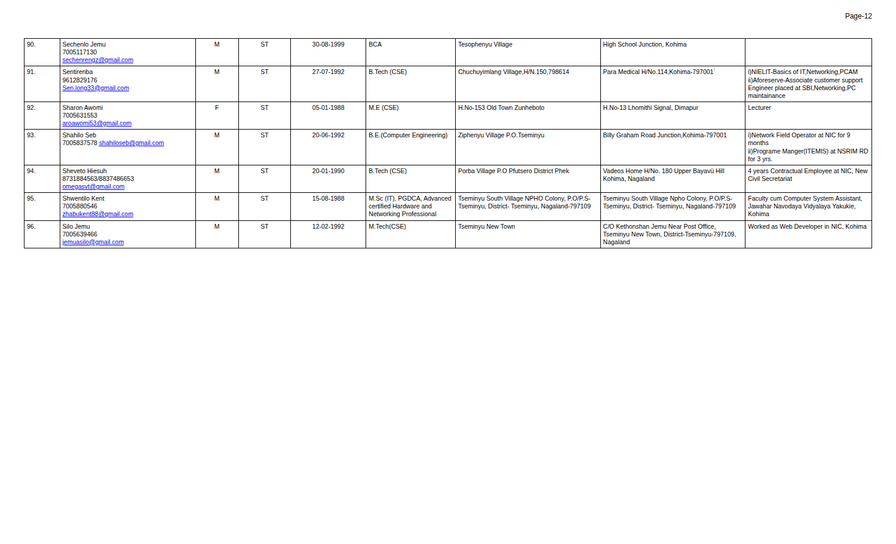Page-12
| 90. | Sechenlo Jemu 7005117130 sechenrengz@gmail.com | M | ST | 30-08-1999 | BCA | Tesophenyu Village | High School Junction, Kohima | |
| 91. | Sentirenba 9612829176 Sen.long33@gmail.com | M | ST | 27-07-1992 | B.Tech (CSE) | Chuchuyimlang Village,H/N.150,798614 | Para Medical H/No.114,Kohima-797001` | i)NIELIT-Basics of IT,Networking,PCAM ii)Aforeserve-Associate customer support Engineer placed at SBI,Networking,PC maintainance |
| 92. | Sharon Awomi 7005631553 aroawomi53@gmail.com | F | ST | 05-01-1988 | M.E (CSE) | H.No-153 Old Town Zunheboto | H.No-13 Lhomithi Signal, Dimapur | Lecturer |
| 93. | Shahilo Seb 7005837578 shahiloseb@gmail.com | M | ST | 20-06-1992 | B.E.(Computer Engineering) | Ziphenyu Village P.O.Tseminyu | Billy Graham Road Junction,Kohima-797001 | i)Network Field Operator at NIC for 9 months ii)Programe Manger(ITEMIS) at NSRIM RD for 3 yrs. |
| 94. | Sheveto Hiesuh 8731884563/8837486653 omegasvt@gmail.com | M | ST | 20-01-1990 | B.Tech (CSE) | Porba Village P.O Pfutsero District Phek | Vadeos Home H/No. 180 Upper Bayavü Hill Kohima, Nagaland | 4 years Contractual Employee at NIC, New Civil Secretariat |
| 95. | Shwentilo Kent 7005880546 zhabukent88@gmail.com | M | ST | 15-08-1988 | M.Sc (IT), PGDCA, Advanced certified Hardware and Networking Professional | Tseminyu South Village NPHO Colony, P.O/P.S- Tseminyu, District- Tseminyu, Nagaland-797109 | Tseminyu South Village Npho Colony, P.O/P.S- Tseminyu, District- Tseminyu, Nagaland-797109 | Faculty cum Computer System Assistant, Jawahar Navodaya Vidyalaya Yakukie, Kohima |
| 96. | Silo Jemu 7005639466 jemuasilo@gmail.com | M | ST | 12-02-1992 | M.Tech(CSE) | Tseminyu New Town | C/O Kethonshan Jemu Near Post Office, Tseminyu New Town, District-Tseminyu-797109, Nagaland | Worked as Web Developer in NIC, Kohima |